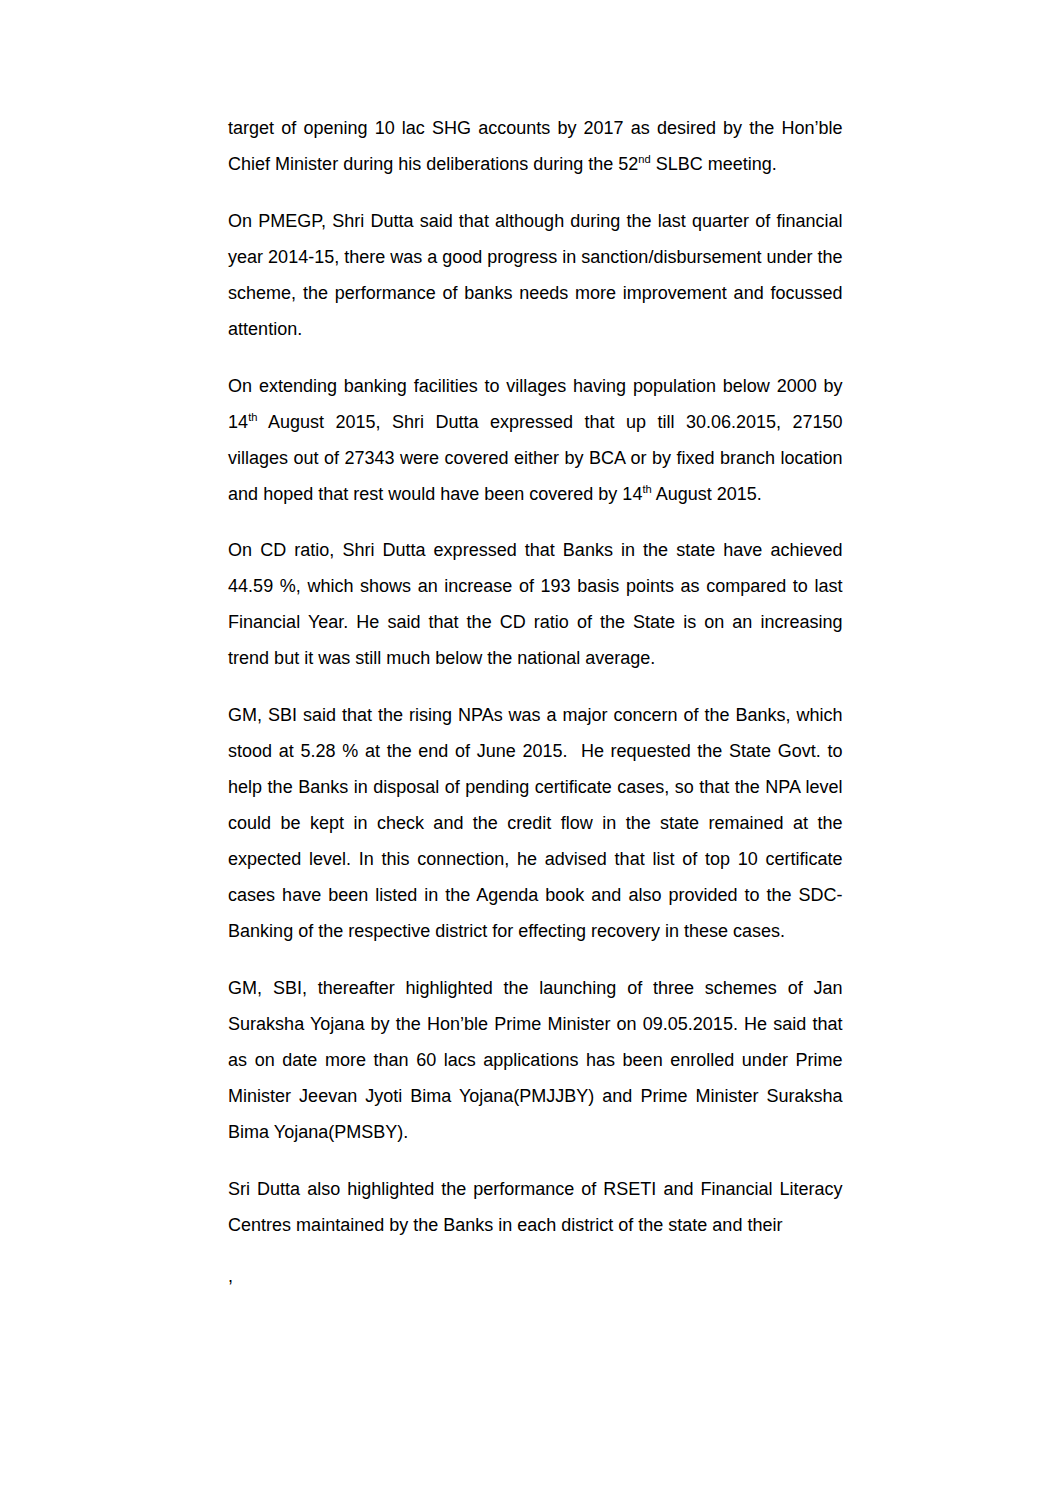target of opening 10 lac SHG accounts by 2017 as desired by the Hon’ble Chief Minister during his deliberations during the 52nd SLBC meeting.
On PMEGP, Shri Dutta said that although during the last quarter of financial year 2014-15, there was a good progress in sanction/disbursement under the scheme, the performance of banks needs more improvement and focussed attention.
On extending banking facilities to villages having population below 2000 by 14th August 2015, Shri Dutta expressed that up till 30.06.2015, 27150 villages out of 27343 were covered either by BCA or by fixed branch location and hoped that rest would have been covered by 14th August 2015.
On CD ratio, Shri Dutta expressed that Banks in the state have achieved 44.59 %, which shows an increase of 193 basis points as compared to last Financial Year. He said that the CD ratio of the State is on an increasing trend but it was still much below the national average.
GM, SBI said that the rising NPAs was a major concern of the Banks, which stood at 5.28 % at the end of June 2015. He requested the State Govt. to help the Banks in disposal of pending certificate cases, so that the NPA level could be kept in check and the credit flow in the state remained at the expected level. In this connection, he advised that list of top 10 certificate cases have been listed in the Agenda book and also provided to the SDC-Banking of the respective district for effecting recovery in these cases.
GM, SBI, thereafter highlighted the launching of three schemes of Jan Suraksha Yojana by the Hon’ble Prime Minister on 09.05.2015. He said that as on date more than 60 lacs applications has been enrolled under Prime Minister Jeevan Jyoti Bima Yojana(PMJJBY) and Prime Minister Suraksha Bima Yojana(PMSBY).
Sri Dutta also highlighted the performance of RSETI and Financial Literacy Centres maintained by the Banks in each district of the state and their
,